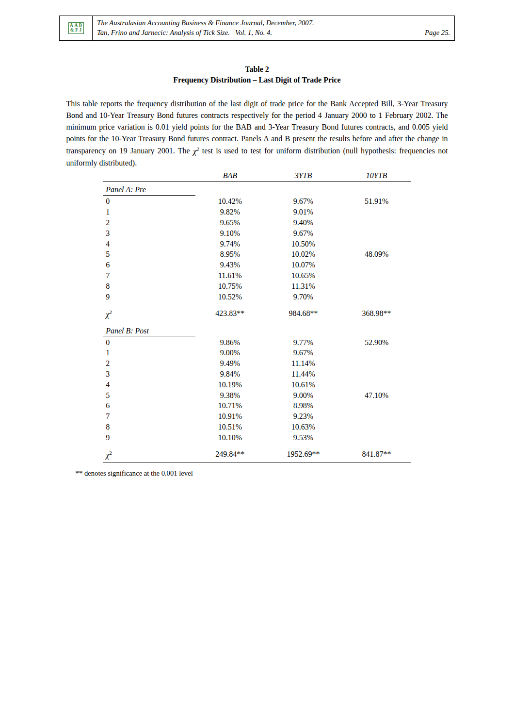A A B
& F J
The Australasian Accounting Business & Finance Journal, December, 2007.
Tan, Frino and Jarnecic: Analysis of Tick Size. Vol. 1, No. 4. Page 25.
Table 2 Frequency Distribution – Last Digit of Trade Price
This table reports the frequency distribution of the last digit of trade price for the Bank Accepted Bill, 3-Year Treasury Bond and 10-Year Treasury Bond futures contracts respectively for the period 4 January 2000 to 1 February 2002. The minimum price variation is 0.01 yield points for the BAB and 3-Year Treasury Bond futures contracts, and 0.005 yield points for the 10-Year Treasury Bond futures contract. Panels A and B present the results before and after the change in transparency on 19 January 2001. The χ2 test is used to test for uniform distribution (null hypothesis: frequencies not uniformly distributed).
| | BAB | 3YTB | 10YTB |
| --- | --- | --- | --- |
| Panel A: Pre | | | |
| 0 | 10.42% | 9.67% | 51.91% |
| 1 | 9.82% | 9.01% | |
| 2 | 9.65% | 9.40% | |
| 3 | 9.10% | 9.67% | |
| 4 | 9.74% | 10.50% | |
| 5 | 8.95% | 10.02% | 48.09% |
| 6 | 9.43% | 10.07% | |
| 7 | 11.61% | 10.65% | |
| 8 | 10.75% | 11.31% | |
| 9 | 10.52% | 9.70% | |
| χ 2 | 423.83** | 984.68** | 368.98** |
| Panel B: Post | | | |
| 0 | 9.86% | 9.77% | 52.90% |
| 1 | 9.00% | 9.67% | |
| 2 | 9.49% | 11.14% | |
| 3 | 9.84% | 11.44% | |
| 4 | 10.19% | 10.61% | |
| 5 | 9.38% | 9.00% | 47.10% |
| 6 | 10.71% | 8.98% | |
| 7 | 10.91% | 9.23% | |
| 8 | 10.51% | 10.63% | |
| 9 | 10.10% | 9.53% | |
| χ 2 | 249.84** | 1952.69** | 841.87** |
** denotes significance at the 0.001 level